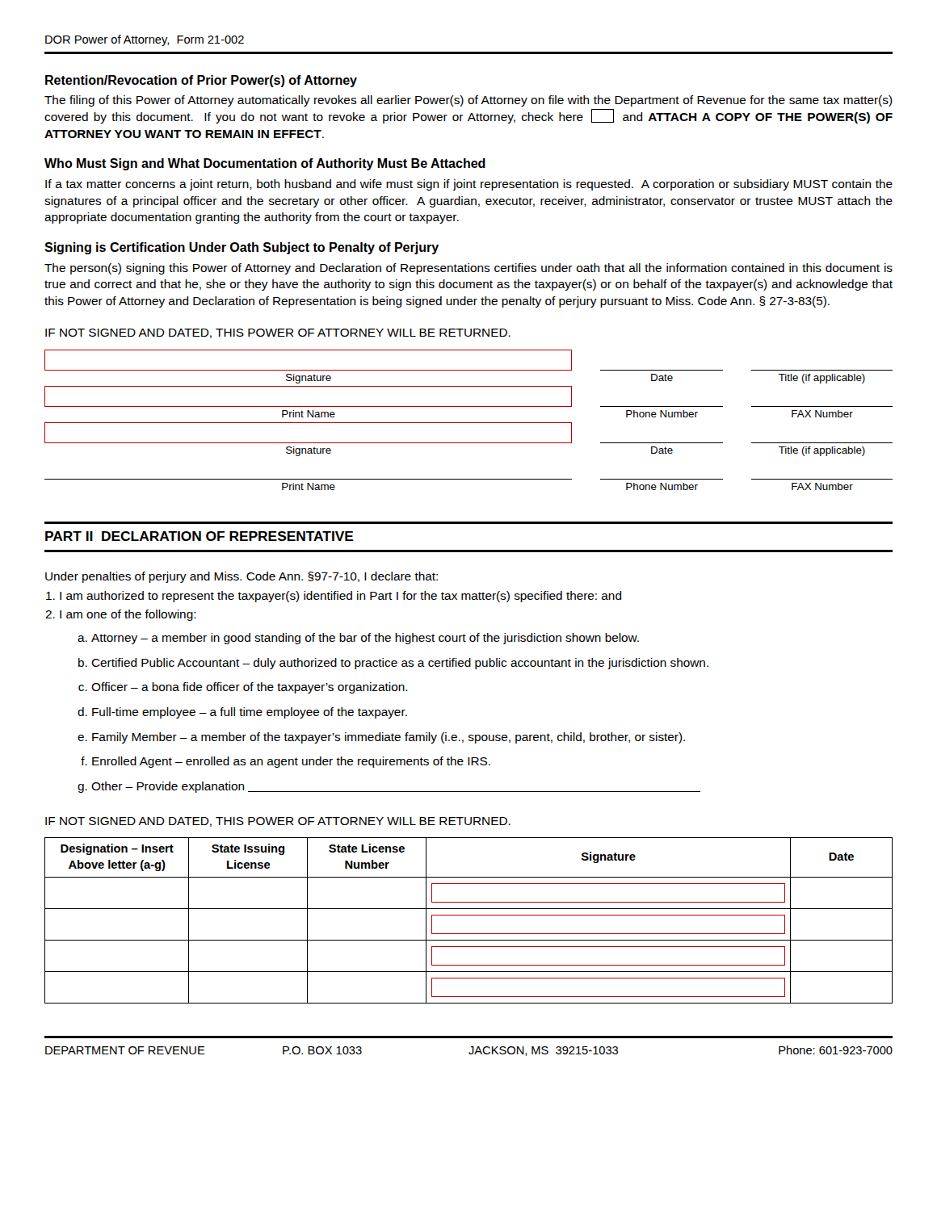DOR Power of Attorney, Form 21-002
Retention/Revocation of Prior Power(s) of Attorney
The filing of this Power of Attorney automatically revokes all earlier Power(s) of Attorney on file with the Department of Revenue for the same tax matter(s) covered by this document. If you do not want to revoke a prior Power or Attorney, check here and ATTACH A COPY OF THE POWER(S) OF ATTORNEY YOU WANT TO REMAIN IN EFFECT.
Who Must Sign and What Documentation of Authority Must Be Attached
If a tax matter concerns a joint return, both husband and wife must sign if joint representation is requested. A corporation or subsidiary MUST contain the signatures of a principal officer and the secretary or other officer. A guardian, executor, receiver, administrator, conservator or trustee MUST attach the appropriate documentation granting the authority from the court or taxpayer.
Signing is Certification Under Oath Subject to Penalty of Perjury
The person(s) signing this Power of Attorney and Declaration of Representations certifies under oath that all the information contained in this document is true and correct and that he, she or they have the authority to sign this document as the taxpayer(s) or on behalf of the taxpayer(s) and acknowledge that this Power of Attorney and Declaration of Representation is being signed under the penalty of perjury pursuant to Miss. Code Ann. § 27-3-83(5).
IF NOT SIGNED AND DATED, THIS POWER OF ATTORNEY WILL BE RETURNED.
| Signature | | Date | | Title (if applicable) |
| Print Name | | Phone Number | | FAX Number |
| Signature | | Date | | Title (if applicable) |
| Print Name | | Phone Number | | FAX Number |
PART II DECLARATION OF REPRESENTATIVE
Under penalties of perjury and Miss. Code Ann. §97-7-10, I declare that:
I am authorized to represent the taxpayer(s) identified in Part I for the tax matter(s) specified there: and
I am one of the following:
Attorney – a member in good standing of the bar of the highest court of the jurisdiction shown below.
Certified Public Accountant – duly authorized to practice as a certified public accountant in the jurisdiction shown.
Officer – a bona fide officer of the taxpayer’s organization.
Full-time employee – a full time employee of the taxpayer.
Family Member – a member of the taxpayer’s immediate family (i.e., spouse, parent, child, brother, or sister).
Enrolled Agent – enrolled as an agent under the requirements of the IRS.
Other – Provide explanation
IF NOT SIGNED AND DATED, THIS POWER OF ATTORNEY WILL BE RETURNED.
| Designation – Insert Above letter (a-g) | State Issuing License | State License Number | Signature | Date |
| --- | --- | --- | --- | --- |
| DEPARTMENT OF REVENUE | P.O. BOX 1033 | JACKSON, MS 39215-1033 | Phone: 601-923-7000 |